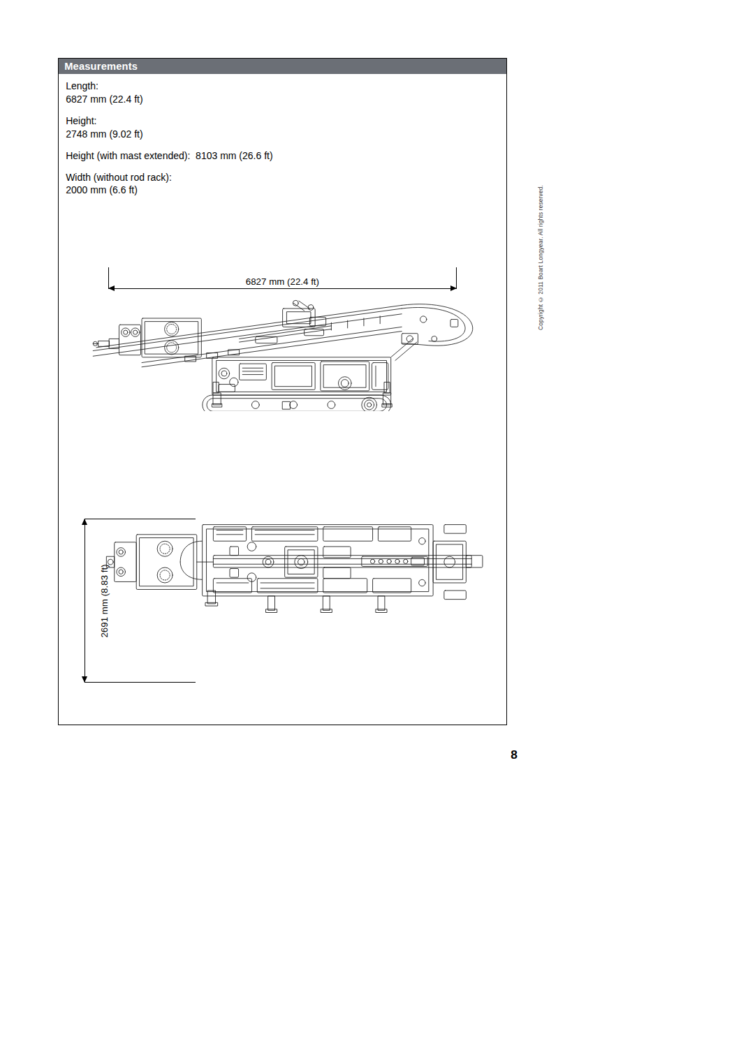Copyright © 2011 Boart Longyear. All rights reserved.
Measurements
Length:
6827 mm (22.4 ft)
Height:
2748 mm (9.02 ft)
Height (with mast extended): 8103 mm (26.6 ft)
Width (without rod rack):
2000 mm (6.6 ft)
6827 mm (22.4 ft)
2691 mm (8.83 ft)
8